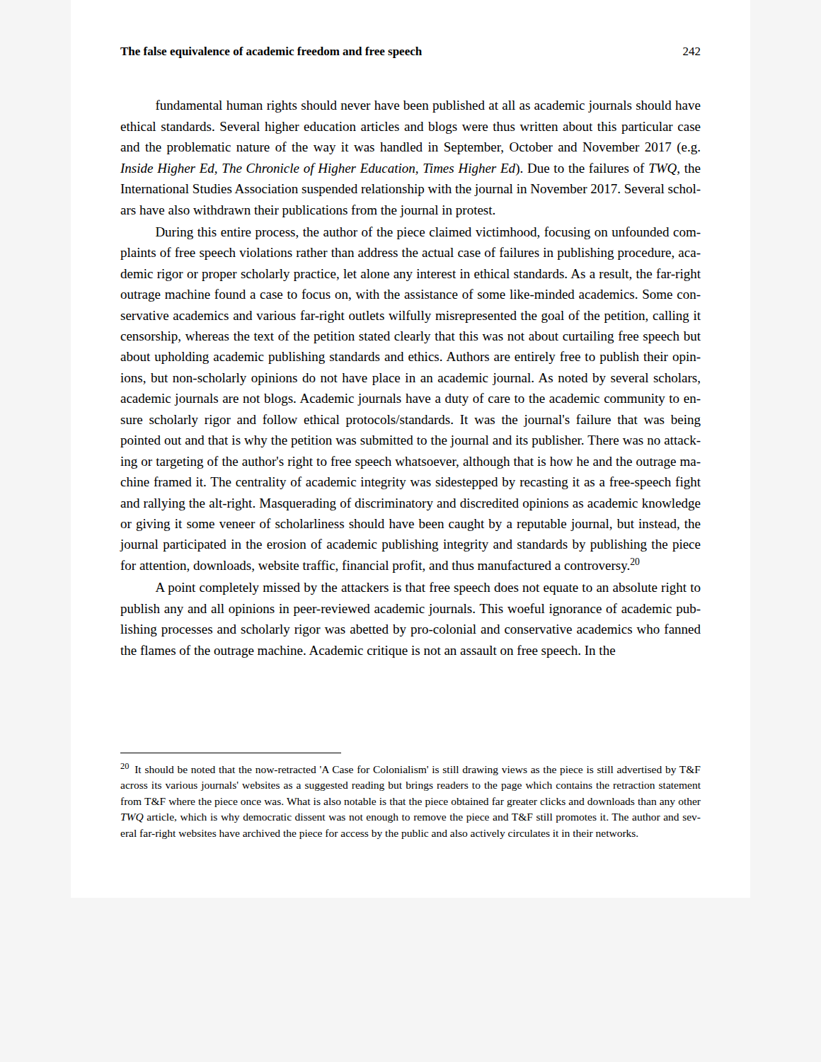The false equivalence of academic freedom and free speech 242
fundamental human rights should never have been published at all as academic journals should have ethical standards. Several higher education articles and blogs were thus written about this particular case and the problematic nature of the way it was handled in September, October and November 2017 (e.g. Inside Higher Ed, The Chronicle of Higher Education, Times Higher Ed). Due to the failures of TWQ, the International Studies Association suspended relationship with the journal in November 2017. Several scholars have also withdrawn their publications from the journal in protest.
During this entire process, the author of the piece claimed victimhood, focusing on unfounded complaints of free speech violations rather than address the actual case of failures in publishing procedure, academic rigor or proper scholarly practice, let alone any interest in ethical standards. As a result, the far-right outrage machine found a case to focus on, with the assistance of some like-minded academics. Some conservative academics and various far-right outlets wilfully misrepresented the goal of the petition, calling it censorship, whereas the text of the petition stated clearly that this was not about curtailing free speech but about upholding academic publishing standards and ethics. Authors are entirely free to publish their opinions, but non-scholarly opinions do not have place in an academic journal. As noted by several scholars, academic journals are not blogs. Academic journals have a duty of care to the academic community to ensure scholarly rigor and follow ethical protocols/standards. It was the journal's failure that was being pointed out and that is why the petition was submitted to the journal and its publisher. There was no attacking or targeting of the author's right to free speech whatsoever, although that is how he and the outrage machine framed it. The centrality of academic integrity was sidestepped by recasting it as a free-speech fight and rallying the alt-right. Masquerading of discriminatory and discredited opinions as academic knowledge or giving it some veneer of scholarliness should have been caught by a reputable journal, but instead, the journal participated in the erosion of academic publishing integrity and standards by publishing the piece for attention, downloads, website traffic, financial profit, and thus manufactured a controversy.20
A point completely missed by the attackers is that free speech does not equate to an absolute right to publish any and all opinions in peer-reviewed academic journals. This woeful ignorance of academic publishing processes and scholarly rigor was abetted by pro-colonial and conservative academics who fanned the flames of the outrage machine. Academic critique is not an assault on free speech. In the
20 It should be noted that the now-retracted 'A Case for Colonialism' is still drawing views as the piece is still advertised by T&F across its various journals' websites as a suggested reading but brings readers to the page which contains the retraction statement from T&F where the piece once was. What is also notable is that the piece obtained far greater clicks and downloads than any other TWQ article, which is why democratic dissent was not enough to remove the piece and T&F still promotes it. The author and several far-right websites have archived the piece for access by the public and also actively circulates it in their networks.